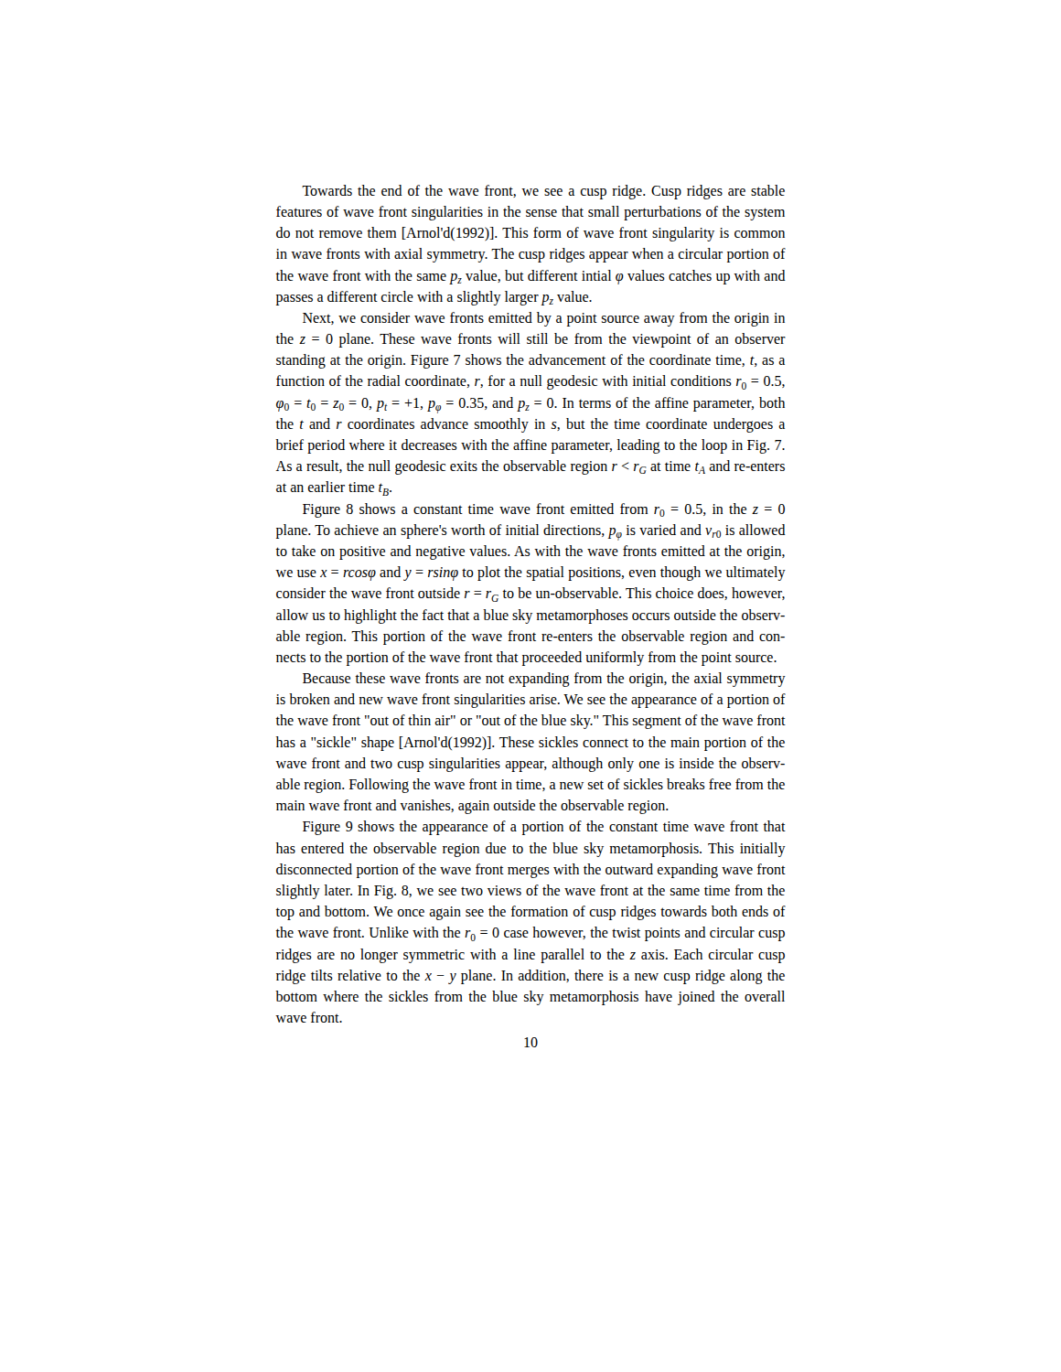Towards the end of the wave front, we see a cusp ridge. Cusp ridges are stable features of wave front singularities in the sense that small perturbations of the system do not remove them [Arnol'd(1992)]. This form of wave front singularity is common in wave fronts with axial symmetry. The cusp ridges appear when a circular portion of the wave front with the same pz value, but different intial φ values catches up with and passes a different circle with a slightly larger pz value.
Next, we consider wave fronts emitted by a point source away from the origin in the z = 0 plane. These wave fronts will still be from the viewpoint of an observer standing at the origin. Figure 7 shows the advancement of the coordinate time, t, as a function of the radial coordinate, r, for a null geodesic with initial conditions r0 = 0.5, φ0 = t0 = z0 = 0, pt = +1, pφ = 0.35, and pz = 0. In terms of the affine parameter, both the t and r coordinates advance smoothly in s, but the time coordinate undergoes a brief period where it decreases with the affine parameter, leading to the loop in Fig. 7. As a result, the null geodesic exits the observable region r < rG at time tA and re-enters at an earlier time tB.
Figure 8 shows a constant time wave front emitted from r0 = 0.5, in the z = 0 plane. To achieve an sphere's worth of initial directions, pφ is varied and vr0 is allowed to take on positive and negative values. As with the wave fronts emitted at the origin, we use x = rcosφ and y = rsinφ to plot the spatial positions, even though we ultimately consider the wave front outside r = rG to be un-observable. This choice does, however, allow us to highlight the fact that a blue sky metamorphoses occurs outside the observable region. This portion of the wave front re-enters the observable region and connects to the portion of the wave front that proceeded uniformly from the point source.
Because these wave fronts are not expanding from the origin, the axial symmetry is broken and new wave front singularities arise. We see the appearance of a portion of the wave front "out of thin air" or "out of the blue sky." This segment of the wave front has a "sickle" shape [Arnol'd(1992)]. These sickles connect to the main portion of the wave front and two cusp singularities appear, although only one is inside the observable region. Following the wave front in time, a new set of sickles breaks free from the main wave front and vanishes, again outside the observable region.
Figure 9 shows the appearance of a portion of the constant time wave front that has entered the observable region due to the blue sky metamorphosis. This initially disconnected portion of the wave front merges with the outward expanding wave front slightly later. In Fig. 8, we see two views of the wave front at the same time from the top and bottom. We once again see the formation of cusp ridges towards both ends of the wave front. Unlike with the r0 = 0 case however, the twist points and circular cusp ridges are no longer symmetric with a line parallel to the z axis. Each circular cusp ridge tilts relative to the x − y plane. In addition, there is a new cusp ridge along the bottom where the sickles from the blue sky metamorphosis have joined the overall wave front.
10